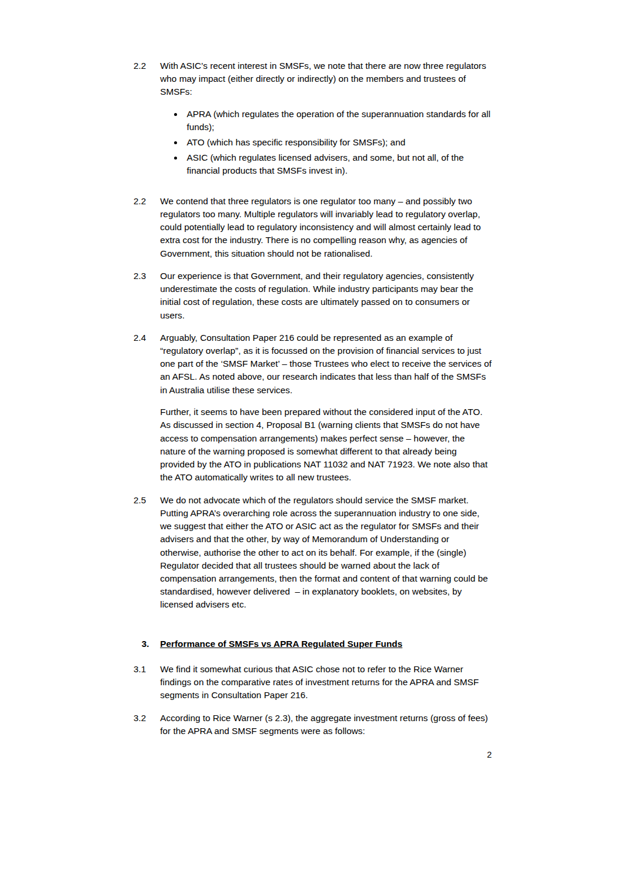2.2
With ASIC’s recent interest in SMSFs, we note that there are now three regulators who may impact (either directly or indirectly) on the members and trustees of SMSFs:
APRA (which regulates the operation of the superannuation standards for all funds);
ATO (which has specific responsibility for SMSFs); and
ASIC (which regulates licensed advisers, and some, but not all, of the financial products that SMSFs invest in).
2.2
We contend that three regulators is one regulator too many – and possibly two regulators too many. Multiple regulators will invariably lead to regulatory overlap, could potentially lead to regulatory inconsistency and will almost certainly lead to extra cost for the industry. There is no compelling reason why, as agencies of Government, this situation should not be rationalised.
2.3
Our experience is that Government, and their regulatory agencies, consistently underestimate the costs of regulation. While industry participants may bear the initial cost of regulation, these costs are ultimately passed on to consumers or users.
2.4
Arguably, Consultation Paper 216 could be represented as an example of “regulatory overlap”, as it is focussed on the provision of financial services to just one part of the ‘SMSF Market’ – those Trustees who elect to receive the services of an AFSL. As noted above, our research indicates that less than half of the SMSFs in Australia utilise these services.
Further, it seems to have been prepared without the considered input of the ATO. As discussed in section 4, Proposal B1 (warning clients that SMSFs do not have access to compensation arrangements) makes perfect sense – however, the nature of the warning proposed is somewhat different to that already being provided by the ATO in publications NAT 11032 and NAT 71923. We note also that the ATO automatically writes to all new trustees.
2.5
We do not advocate which of the regulators should service the SMSF market. Putting APRA’s overarching role across the superannuation industry to one side, we suggest that either the ATO or ASIC act as the regulator for SMSFs and their advisers and that the other, by way of Memorandum of Understanding or otherwise, authorise the other to act on its behalf. For example, if the (single) Regulator decided that all trustees should be warned about the lack of compensation arrangements, then the format and content of that warning could be standardised, however delivered – in explanatory booklets, on websites, by licensed advisers etc.
3.
Performance of SMSFs vs APRA Regulated Super Funds
3.1
We find it somewhat curious that ASIC chose not to refer to the Rice Warner findings on the comparative rates of investment returns for the APRA and SMSF segments in Consultation Paper 216.
3.2
According to Rice Warner (s 2.3), the aggregate investment returns (gross of fees) for the APRA and SMSF segments were as follows:
2